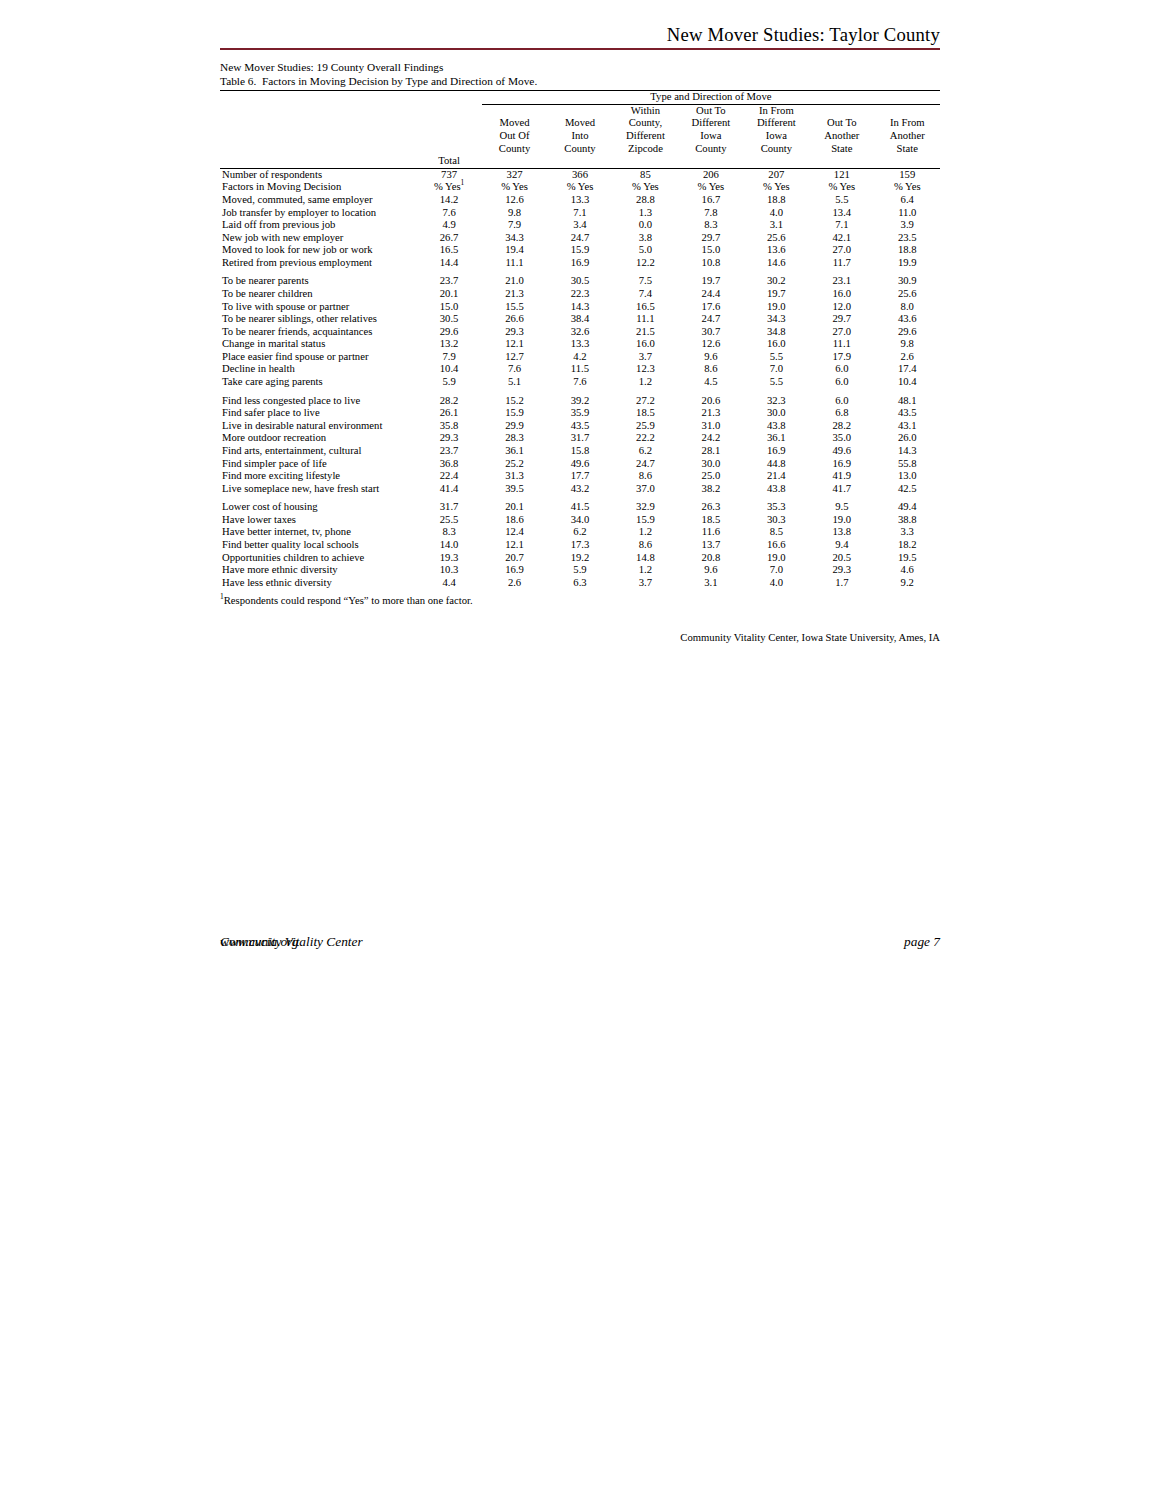New Mover Studies: Taylor County
New Mover Studies: 19 County Overall Findings Table 6. Factors in Moving Decision by Type and Direction of Move.
| | | Type and Direction of Move |
| --- | --- | --- |
| | | Moved Out Of County | Moved Into County | Within County, Different Zipcode | Out To Different Iowa County | In From Different Iowa County | Out To Another State | In From Another State |
| | Total | | | | | | | |
| Number of respondents | 737 | 327 | 366 | 85 | 206 | 207 | 121 | 159 |
| Factors in Moving Decision | % Yes 1 | % Yes | % Yes | % Yes | % Yes | % Yes | % Yes | % Yes |
| Moved, commuted, same employer | 14.2 | 12.6 | 13.3 | 28.8 | 16.7 | 18.8 | 5.5 | 6.4 |
| Job transfer by employer to location | 7.6 | 9.8 | 7.1 | 1.3 | 7.8 | 4.0 | 13.4 | 11.0 |
| Laid off from previous job | 4.9 | 7.9 | 3.4 | 0.0 | 8.3 | 3.1 | 7.1 | 3.9 |
| New job with new employer | 26.7 | 34.3 | 24.7 | 3.8 | 29.7 | 25.6 | 42.1 | 23.5 |
| Moved to look for new job or work | 16.5 | 19.4 | 15.9 | 5.0 | 15.0 | 13.6 | 27.0 | 18.8 |
| Retired from previous employment | 14.4 | 11.1 | 16.9 | 12.2 | 10.8 | 14.6 | 11.7 | 19.9 |
| To be nearer parents | 23.7 | 21.0 | 30.5 | 7.5 | 19.7 | 30.2 | 23.1 | 30.9 |
| To be nearer children | 20.1 | 21.3 | 22.3 | 7.4 | 24.4 | 19.7 | 16.0 | 25.6 |
| To live with spouse or partner | 15.0 | 15.5 | 14.3 | 16.5 | 17.6 | 19.0 | 12.0 | 8.0 |
| To be nearer siblings, other relatives | 30.5 | 26.6 | 38.4 | 11.1 | 24.7 | 34.3 | 29.7 | 43.6 |
| To be nearer friends, acquaintances | 29.6 | 29.3 | 32.6 | 21.5 | 30.7 | 34.8 | 27.0 | 29.6 |
| Change in marital status | 13.2 | 12.1 | 13.3 | 16.0 | 12.6 | 16.0 | 11.1 | 9.8 |
| Place easier find spouse or partner | 7.9 | 12.7 | 4.2 | 3.7 | 9.6 | 5.5 | 17.9 | 2.6 |
| Decline in health | 10.4 | 7.6 | 11.5 | 12.3 | 8.6 | 7.0 | 6.0 | 17.4 |
| Take care aging parents | 5.9 | 5.1 | 7.6 | 1.2 | 4.5 | 5.5 | 6.0 | 10.4 |
| Find less congested place to live | 28.2 | 15.2 | 39.2 | 27.2 | 20.6 | 32.3 | 6.0 | 48.1 |
| Find safer place to live | 26.1 | 15.9 | 35.9 | 18.5 | 21.3 | 30.0 | 6.8 | 43.5 |
| Live in desirable natural environment | 35.8 | 29.9 | 43.5 | 25.9 | 31.0 | 43.8 | 28.2 | 43.1 |
| More outdoor recreation | 29.3 | 28.3 | 31.7 | 22.2 | 24.2 | 36.1 | 35.0 | 26.0 |
| Find arts, entertainment, cultural | 23.7 | 36.1 | 15.8 | 6.2 | 28.1 | 16.9 | 49.6 | 14.3 |
| Find simpler pace of life | 36.8 | 25.2 | 49.6 | 24.7 | 30.0 | 44.8 | 16.9 | 55.8 |
| Find more exciting lifestyle | 22.4 | 31.3 | 17.7 | 8.6 | 25.0 | 21.4 | 41.9 | 13.0 |
| Live someplace new, have fresh start | 41.4 | 39.5 | 43.2 | 37.0 | 38.2 | 43.8 | 41.7 | 42.5 |
| Lower cost of housing | 31.7 | 20.1 | 41.5 | 32.9 | 26.3 | 35.3 | 9.5 | 49.4 |
| Have lower taxes | 25.5 | 18.6 | 34.0 | 15.9 | 18.5 | 30.3 | 19.0 | 38.8 |
| Have better internet, tv, phone | 8.3 | 12.4 | 6.2 | 1.2 | 11.6 | 8.5 | 13.8 | 3.3 |
| Find better quality local schools | 14.0 | 12.1 | 17.3 | 8.6 | 13.7 | 16.6 | 9.4 | 18.2 |
| Opportunities children to achieve | 19.3 | 20.7 | 19.2 | 14.8 | 20.8 | 19.0 | 20.5 | 19.5 |
| Have more ethnic diversity | 10.3 | 16.9 | 5.9 | 1.2 | 9.6 | 7.0 | 29.3 | 4.6 |
| Have less ethnic diversity | 4.4 | 2.6 | 6.3 | 3.7 | 3.1 | 4.0 | 1.7 | 9.2 |
1Respondents could respond “Yes” to more than one factor.
Community Vitality Center, Iowa State University, Ames, IA
www.cvcia.org Community Vitality Center page 7